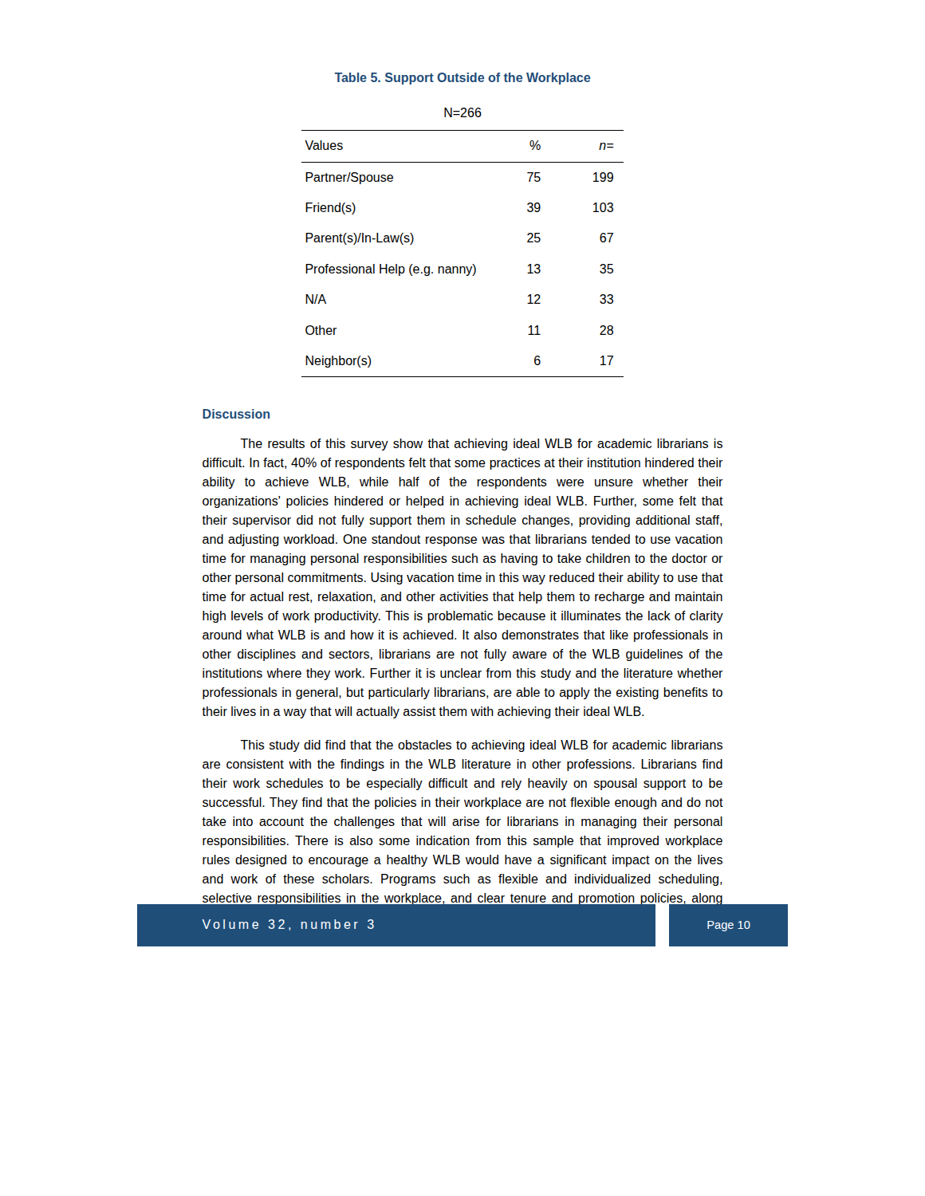Table 5. Support Outside of the Workplace
N=266
| Values | % | n= |
| --- | --- | --- |
| Partner/Spouse | 75 | 199 |
| Friend(s) | 39 | 103 |
| Parent(s)/In-Law(s) | 25 | 67 |
| Professional Help (e.g. nanny) | 13 | 35 |
| N/A | 12 | 33 |
| Other | 11 | 28 |
| Neighbor(s) | 6 | 17 |
Discussion
The results of this survey show that achieving ideal WLB for academic librarians is difficult. In fact, 40% of respondents felt that some practices at their institution hindered their ability to achieve WLB, while half of the respondents were unsure whether their organizations' policies hindered or helped in achieving ideal WLB. Further, some felt that their supervisor did not fully support them in schedule changes, providing additional staff, and adjusting workload. One standout response was that librarians tended to use vacation time for managing personal responsibilities such as having to take children to the doctor or other personal commitments. Using vacation time in this way reduced their ability to use that time for actual rest, relaxation, and other activities that help them to recharge and maintain high levels of work productivity. This is problematic because it illuminates the lack of clarity around what WLB is and how it is achieved. It also demonstrates that like professionals in other disciplines and sectors, librarians are not fully aware of the WLB guidelines of the institutions where they work. Further it is unclear from this study and the literature whether professionals in general, but particularly librarians, are able to apply the existing benefits to their lives in a way that will actually assist them with achieving their ideal WLB.
This study did find that the obstacles to achieving ideal WLB for academic librarians are consistent with the findings in the WLB literature in other professions. Librarians find their work schedules to be especially difficult and rely heavily on spousal support to be successful. They find that the policies in their workplace are not flexible enough and do not take into account the challenges that will arise for librarians in managing their personal responsibilities. There is also some indication from this sample that improved workplace rules designed to encourage a healthy WLB would have a significant impact on the lives and work of these scholars. Programs such as flexible and individualized scheduling, selective responsibilities in the workplace, and clear tenure and promotion policies, along with the freedom for employees to enter into these programs without fear of retaliation during the tenure and promotion process, would be examples of such support.
Volume 32, number 3
Page 10